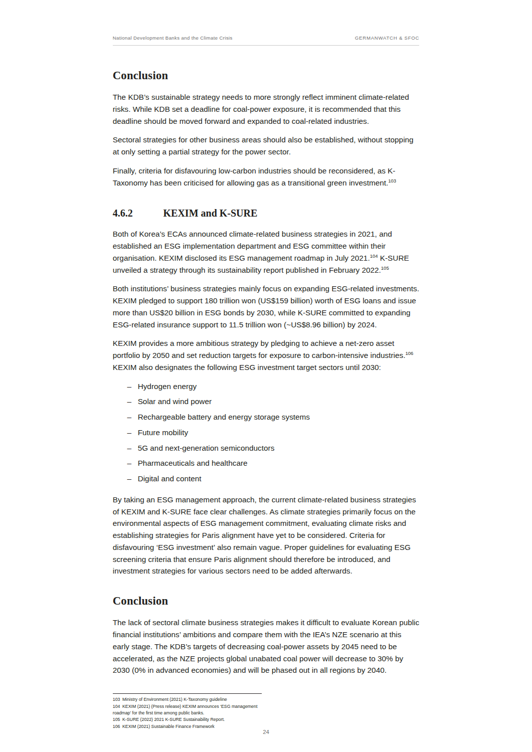National Development Banks and the Climate Crisis GERMANWATCH & SFOC
Conclusion
The KDB’s sustainable strategy needs to more strongly reflect imminent climate-related risks. While KDB set a deadline for coal-power exposure, it is recommended that this deadline should be moved forward and expanded to coal-related industries.
Sectoral strategies for other business areas should also be established, without stopping at only setting a partial strategy for the power sector.
Finally, criteria for disfavouring low-carbon industries should be reconsidered, as K-Taxonomy has been criticised for allowing gas as a transitional green investment.103
4.6.2 KEXIM and K-SURE
Both of Korea’s ECAs announced climate-related business strategies in 2021, and established an ESG implementation department and ESG committee within their organisation. KEXIM disclosed its ESG management roadmap in July 2021.104 K-SURE unveiled a strategy through its sustainability report published in February 2022.105
Both institutions’ business strategies mainly focus on expanding ESG-related investments. KEXIM pledged to support 180 trillion won (US$159 billion) worth of ESG loans and issue more than US$20 billion in ESG bonds by 2030, while K-SURE committed to expanding ESG-related insurance support to 11.5 trillion won (~US$8.96 billion) by 2024.
KEXIM provides a more ambitious strategy by pledging to achieve a net-zero asset portfolio by 2050 and set reduction targets for exposure to carbon-intensive industries.106 KEXIM also designates the following ESG investment target sectors until 2030:
Hydrogen energy
Solar and wind power
Rechargeable battery and energy storage systems
Future mobility
5G and next-generation semiconductors
Pharmaceuticals and healthcare
Digital and content
By taking an ESG management approach, the current climate-related business strategies of KEXIM and K-SURE face clear challenges. As climate strategies primarily focus on the environmental aspects of ESG management commitment, evaluating climate risks and establishing strategies for Paris alignment have yet to be considered. Criteria for disfavouring ‘ESG investment’ also remain vague. Proper guidelines for evaluating ESG screening criteria that ensure Paris alignment should therefore be introduced, and investment strategies for various sectors need to be added afterwards.
Conclusion
The lack of sectoral climate business strategies makes it difficult to evaluate Korean public financial institutions’ ambitions and compare them with the IEA’s NZE scenario at this early stage. The KDB’s targets of decreasing coal-power assets by 2045 need to be accelerated, as the NZE projects global unabated coal power will decrease to 30% by 2030 (0% in advanced economies) and will be phased out in all regions by 2040.
103 Ministry of Environment (2021) K-Taxonomy guideline
104 KEXIM (2021) (Press release) KEXIM announces ‘ESG management roadmap’ for the first time among public banks.
105 K-SURE (2022) 2021 K-SURE Sustainability Report.
106 KEXIM (2021) Sustainable Finance Framework
24